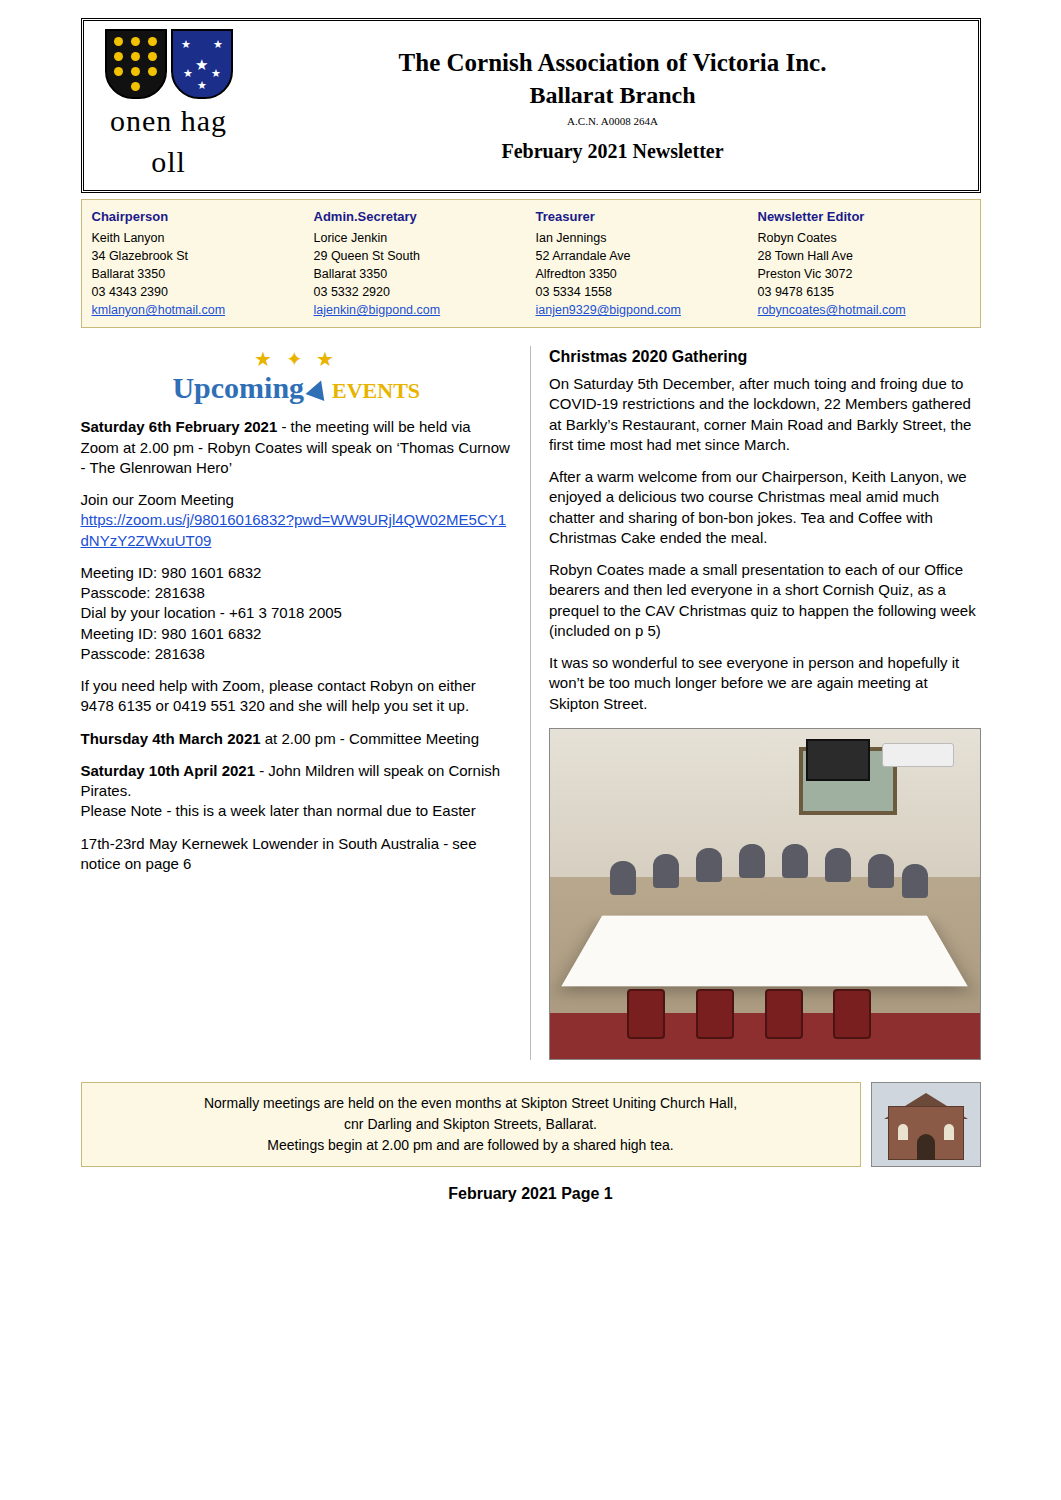★ ★ ★ ★ ★ ★
onen hag oll
The Cornish Association of Victoria Inc.
Ballarat Branch
A.C.N. A0008 264A
February 2021 Newsletter
Chairperson
Keith Lanyon
34 Glazebrook St
Ballarat 3350
03 4343 2390
kmlanyon@hotmail.com
Admin.Secretary
Lorice Jenkin
29 Queen St South
Ballarat 3350
03 5332 2920
lajenkin@bigpond.com
Treasurer
Ian Jennings
52 Arrandale Ave
Alfredton 3350
03 5334 1558
ianjen9329@bigpond.com
Newsletter Editor
Robyn Coates
28 Town Hall Ave
Preston Vic 3072
03 9478 6135
robyncoates@hotmail.com
★ ✦ ★
Up coming EVENTS
Saturday 6th February 2021 - the meeting will be held via Zoom at 2.00 pm - Robyn Coates will speak on ‘Thomas Curnow - The Glenrowan Hero’
Join our Zoom Meeting
https://zoom.us/j/98016016832?pwd=WW9URjl4QW02ME5CY1dNYzY2ZWxuUT09
Meeting ID: 980 1601 6832
Passcode: 281638
Dial by your location - +61 3 7018 2005
Meeting ID: 980 1601 6832
Passcode: 281638
If you need help with Zoom, please contact Robyn on either 9478 6135 or 0419 551 320 and she will help you set it up.
Thursday 4th March 2021 at 2.00 pm - Committee Meeting
Saturday 10th April 2021 - John Mildren will speak on Cornish Pirates.
Please Note - this is a week later than normal due to Easter
17th-23rd May Kernewek Lowender in South Australia - see notice on page 6
Christmas 2020 Gathering
On Saturday 5th December, after much toing and froing due to COVID-19 restrictions and the lockdown, 22 Members gathered at Barkly’s Restaurant, corner Main Road and Barkly Street, the first time most had met since March.
After a warm welcome from our Chairperson, Keith Lanyon, we enjoyed a delicious two course Christmas meal amid much chatter and sharing of bon-bon jokes. Tea and Coffee with Christmas Cake ended the meal.
Robyn Coates made a small presentation to each of our Office bearers and then led everyone in a short Cornish Quiz, as a prequel to the CAV Christmas quiz to happen the following week (included on p 5)
It was so wonderful to see everyone in person and hopefully it won’t be too much longer before we are again meeting at Skipton Street.
Normally meetings are held on the even months at Skipton Street Uniting Church Hall,
cnr Darling and Skipton Streets, Ballarat.
Meetings begin at 2.00 pm and are followed by a shared high tea.
February 2021 Page 1